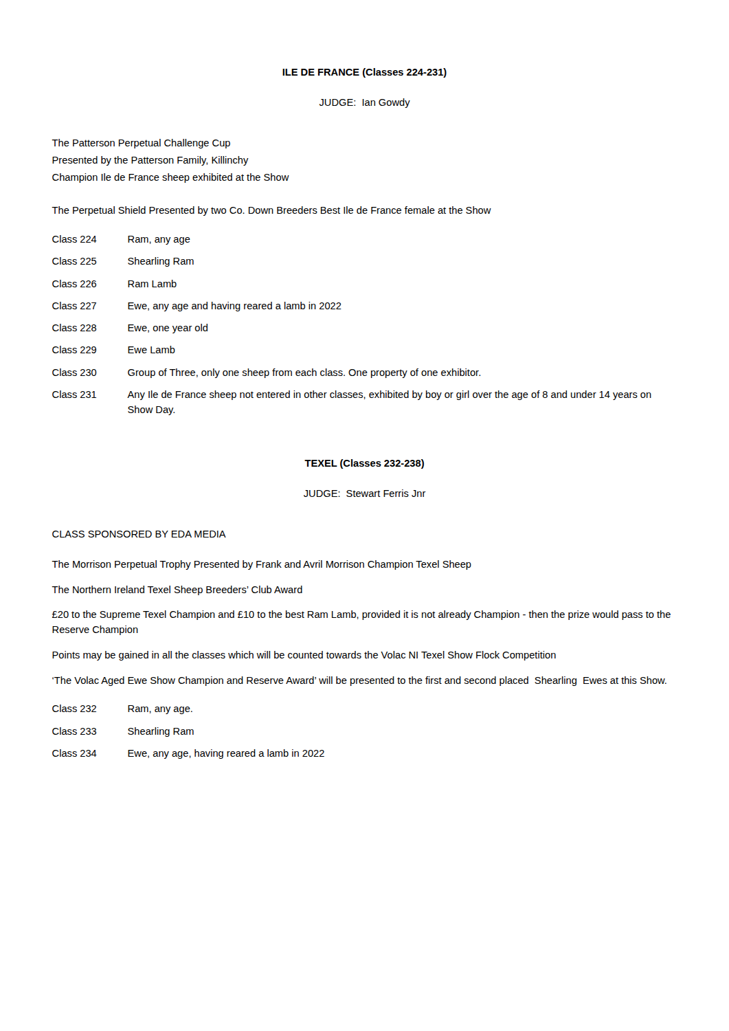ILE DE FRANCE (Classes 224-231)
JUDGE: Ian Gowdy
The Patterson Perpetual Challenge Cup
Presented by the Patterson Family, Killinchy
Champion Ile de France sheep exhibited at the Show
The Perpetual Shield Presented by two Co. Down Breeders Best Ile de France female at the Show
| Class 224 | Ram, any age |
| Class 225 | Shearling Ram |
| Class 226 | Ram Lamb |
| Class 227 | Ewe, any age and having reared a lamb in 2022 |
| Class 228 | Ewe, one year old |
| Class 229 | Ewe Lamb |
| Class 230 | Group of Three, only one sheep from each class. One property of one exhibitor. |
| Class 231 | Any Ile de France sheep not entered in other classes, exhibited by boy or girl over the age of 8 and under 14 years on Show Day. |
TEXEL (Classes 232-238)
JUDGE: Stewart Ferris Jnr
CLASS SPONSORED BY EDA MEDIA
The Morrison Perpetual Trophy Presented by Frank and Avril Morrison Champion Texel Sheep
The Northern Ireland Texel Sheep Breeders’ Club Award
£20 to the Supreme Texel Champion and £10 to the best Ram Lamb, provided it is not already Champion - then the prize would pass to the Reserve Champion
Points may be gained in all the classes which will be counted towards the Volac NI Texel Show Flock Competition
‘The Volac Aged Ewe Show Champion and Reserve Award’ will be presented to the first and second placed Shearling Ewes at this Show.
| Class 232 | Ram, any age. |
| Class 233 | Shearling Ram |
| Class 234 | Ewe, any age, having reared a lamb in 2022 |